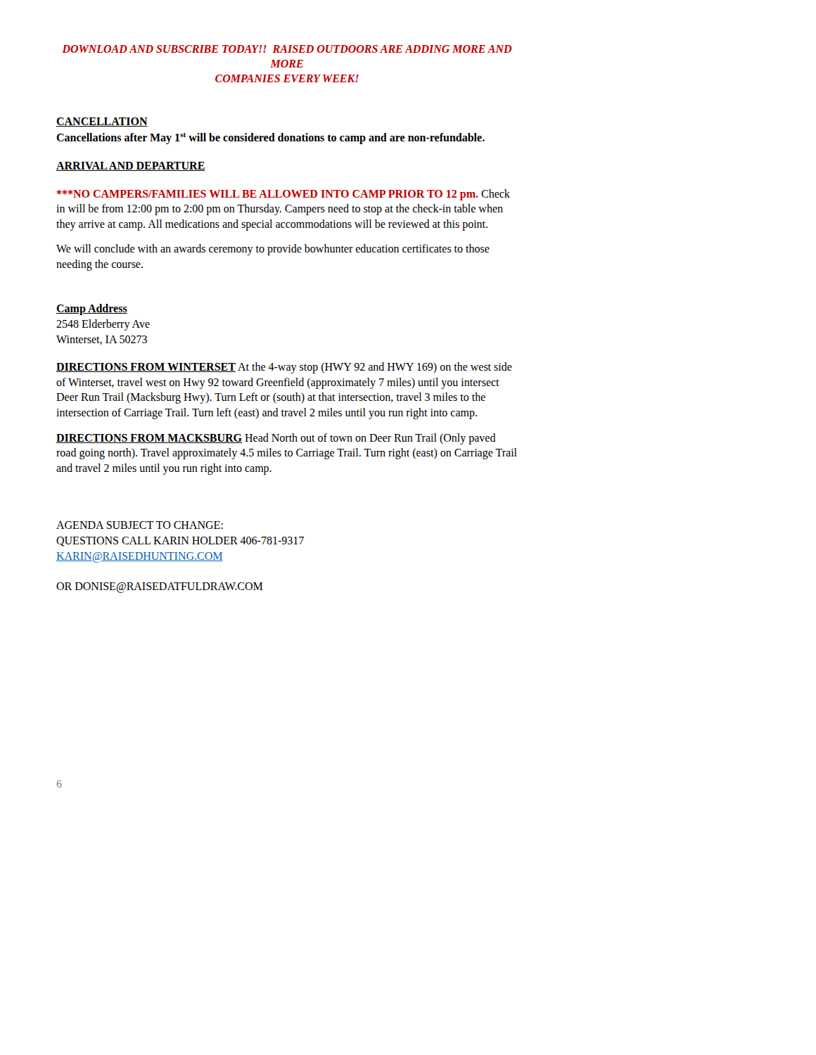DOWNLOAD AND SUBSCRIBE TODAY!! RAISED OUTDOORS ARE ADDING MORE AND MORE
COMPANIES EVERY WEEK!
CANCELLATION
Cancellations after May 1st will be considered donations to camp and are non-refundable.
ARRIVAL AND DEPARTURE
***NO CAMPERS/FAMILIES WILL BE ALLOWED INTO CAMP PRIOR TO 12 pm. Check in will be from 12:00 pm to 2:00 pm on Thursday. Campers need to stop at the check-in table when they arrive at camp. All medications and special accommodations will be reviewed at this point.
We will conclude with an awards ceremony to provide bowhunter education certificates to those needing the course.
Camp Address
2548 Elderberry Ave
Winterset, IA 50273
DIRECTIONS FROM WINTERSET At the 4-way stop (HWY 92 and HWY 169) on the west side of Winterset, travel west on Hwy 92 toward Greenfield (approximately 7 miles) until you intersect Deer Run Trail (Macksburg Hwy). Turn Left or (south) at that intersection, travel 3 miles to the intersection of Carriage Trail. Turn left (east) and travel 2 miles until you run right into camp.
DIRECTIONS FROM MACKSBURG Head North out of town on Deer Run Trail (Only paved road going north). Travel approximately 4.5 miles to Carriage Trail. Turn right (east) on Carriage Trail and travel 2 miles until you run right into camp.
AGENDA SUBJECT TO CHANGE:
QUESTIONS CALL KARIN HOLDER 406-781-9317
KARIN@RAISEDHUNTING.COM
OR DONISE@RAISEDATFULDRAW.COM
6